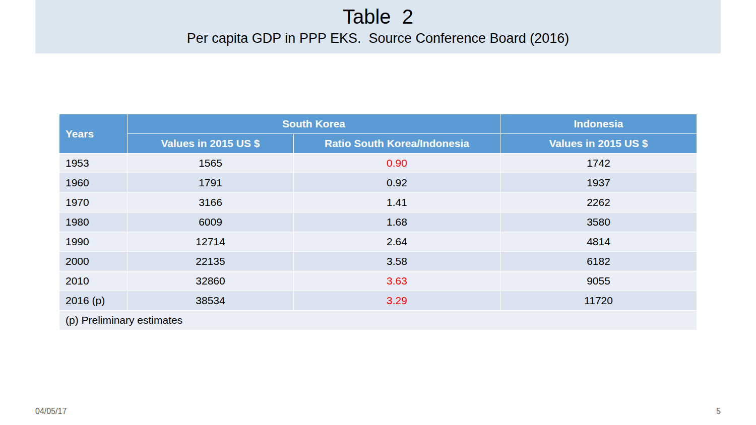Table 2
Per capita GDP in PPP EKS. Source Conference Board (2016)
| Years | South Korea | Indonesia |
| --- | --- | --- |
| Values in 2015 US $ | Ratio South Korea/Indonesia | Values in 2015 US $ |
| 1953 | 1565 | 0.90 | 1742 |
| 1960 | 1791 | 0.92 | 1937 |
| 1970 | 3166 | 1.41 | 2262 |
| 1980 | 6009 | 1.68 | 3580 |
| 1990 | 12714 | 2.64 | 4814 |
| 2000 | 22135 | 3.58 | 6182 |
| 2010 | 32860 | 3.63 | 9055 |
| 2016 (p) | 38534 | 3.29 | 11720 |
| (p) Preliminary estimates |
04/05/17 5